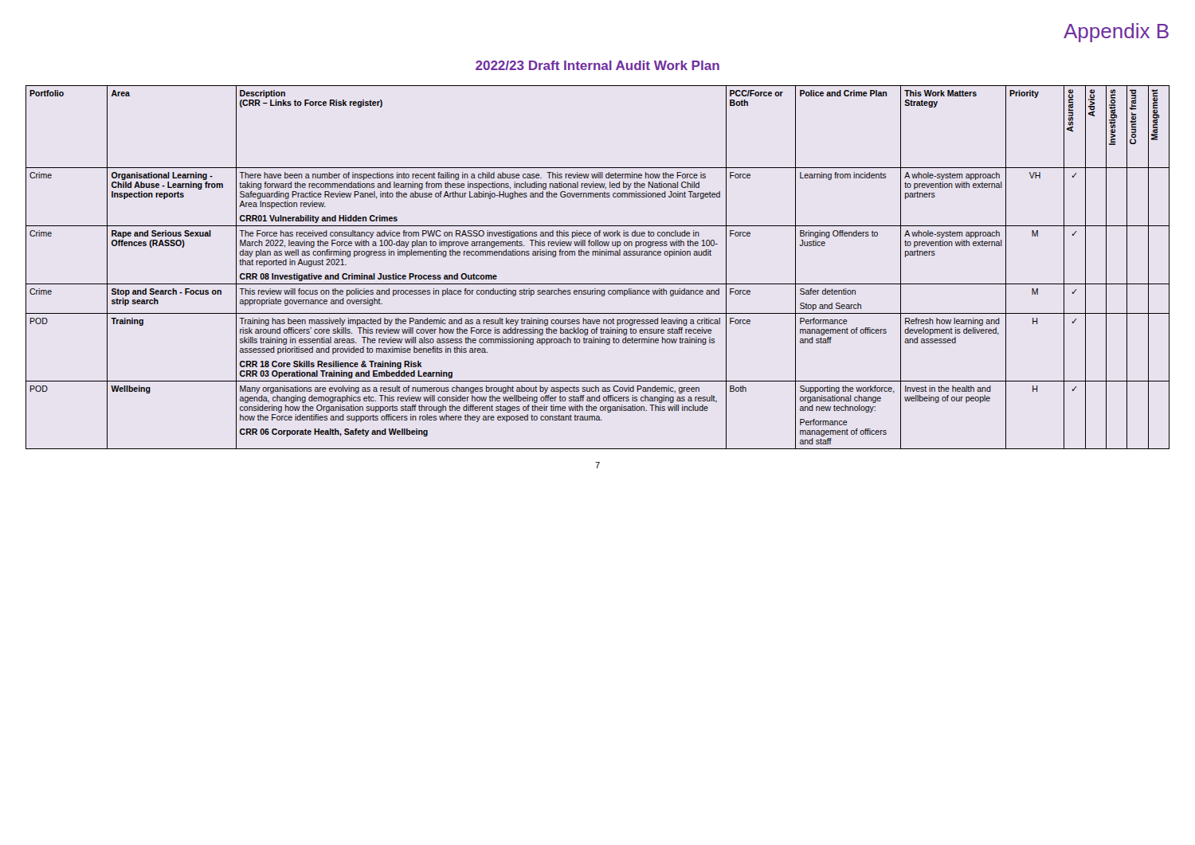Appendix B
2022/23 Draft Internal Audit Work Plan
| Portfolio | Area | Description (CRR – Links to Force Risk register) | PCC/Force or Both | Police and Crime Plan | This Work Matters Strategy | Priority | Assurance | Advice | Investigations | Counter fraud | Management |
| --- | --- | --- | --- | --- | --- | --- | --- | --- | --- | --- | --- |
| Crime | Organisational Learning - Child Abuse - Learning from Inspection reports | There have been a number of inspections into recent failing in a child abuse case. This review will determine how the Force is taking forward the recommendations and learning from these inspections, including national review, led by the National Child Safeguarding Practice Review Panel, into the abuse of Arthur Labinjo-Hughes and the Governments commissioned Joint Targeted Area Inspection review. CRR01 Vulnerability and Hidden Crimes | Force | Learning from incidents | A whole-system approach to prevention with external partners | VH | ✓ | | | | |
| Crime | Rape and Serious Sexual Offences (RASSO) | The Force has received consultancy advice from PWC on RASSO investigations and this piece of work is due to conclude in March 2022, leaving the Force with a 100-day plan to improve arrangements. This review will follow up on progress with the 100-day plan as well as confirming progress in implementing the recommendations arising from the minimal assurance opinion audit that reported in August 2021. CRR 08 Investigative and Criminal Justice Process and Outcome | Force | Bringing Offenders to Justice | A whole-system approach to prevention with external partners | M | ✓ | | | | |
| Crime | Stop and Search - Focus on strip search | This review will focus on the policies and processes in place for conducting strip searches ensuring compliance with guidance and appropriate governance and oversight. | Force | Safer detention Stop and Search | | M | ✓ | | | | |
| POD | Training | Training has been massively impacted by the Pandemic and as a result key training courses have not progressed leaving a critical risk around officers’ core skills. This review will cover how the Force is addressing the backlog of training to ensure staff receive skills training in essential areas. The review will also assess the commissioning approach to training to determine how training is assessed prioritised and provided to maximise benefits in this area. CRR 18 Core Skills Resilience & Training Risk CRR 03 Operational Training and Embedded Learning | Force | Performance management of officers and staff | Refresh how learning and development is delivered, and assessed | H | ✓ | | | | |
| POD | Wellbeing | Many organisations are evolving as a result of numerous changes brought about by aspects such as Covid Pandemic, green agenda, changing demographics etc. This review will consider how the wellbeing offer to staff and officers is changing as a result, considering how the Organisation supports staff through the different stages of their time with the organisation. This will include how the Force identifies and supports officers in roles where they are exposed to constant trauma. CRR 06 Corporate Health, Safety and Wellbeing | Both | Supporting the workforce, organisational change and new technology: Performance management of officers and staff | Invest in the health and wellbeing of our people | H | ✓ | | | | |
7